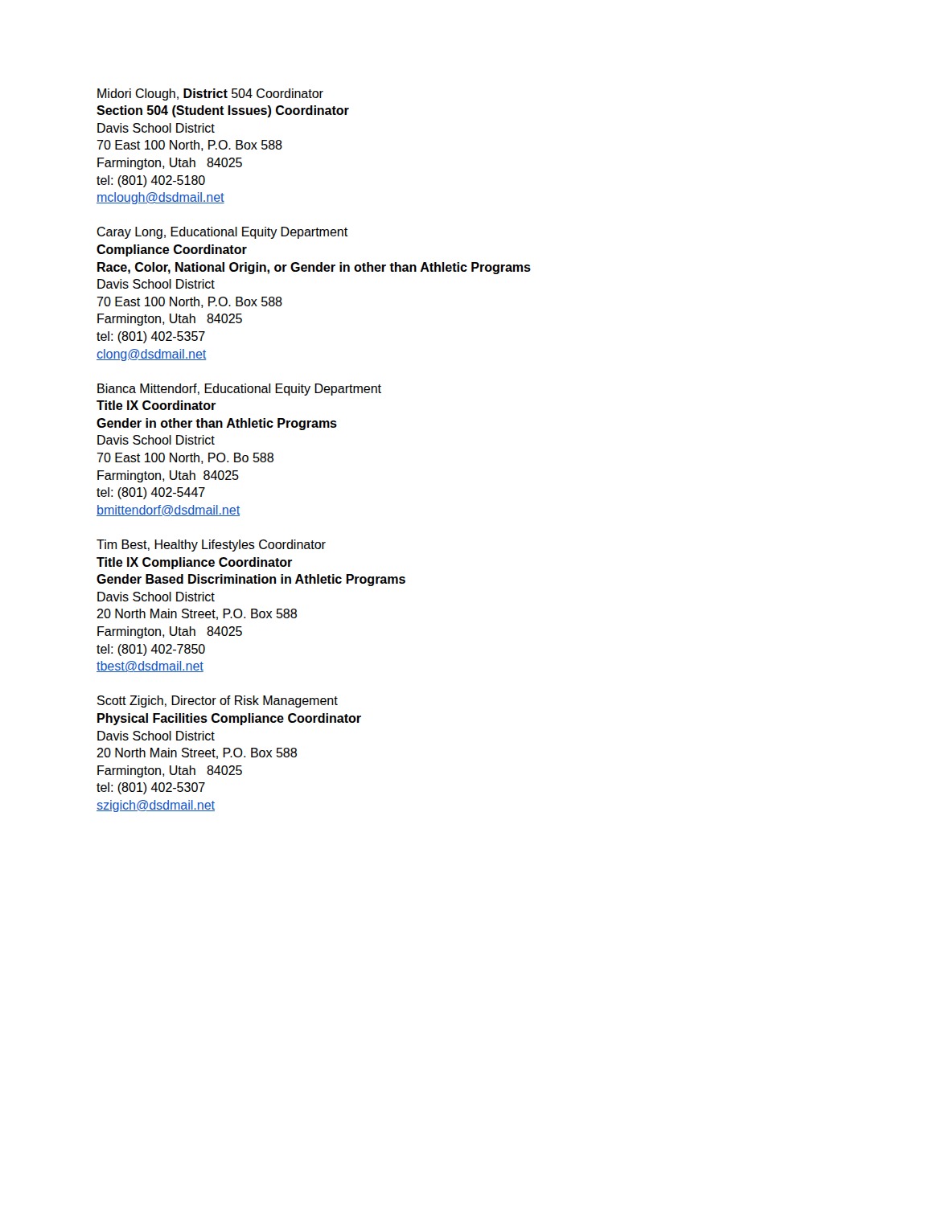Midori Clough, District 504 Coordinator
Section 504 (Student Issues) Coordinator
Davis School District
70 East 100 North, P.O. Box 588
Farmington, Utah 84025
tel: (801) 402-5180
mclough@dsdmail.net
Caray Long, Educational Equity Department
Compliance Coordinator
Race, Color, National Origin, or Gender in other than Athletic Programs
Davis School District
70 East 100 North, P.O. Box 588
Farmington, Utah 84025
tel: (801) 402-5357
clong@dsdmail.net
Bianca Mittendorf, Educational Equity Department
Title IX Coordinator
Gender in other than Athletic Programs
Davis School District
70 East 100 North, PO. Bo 588
Farmington, Utah 84025
tel: (801) 402-5447
bmittendorf@dsdmail.net
Tim Best, Healthy Lifestyles Coordinator
Title IX Compliance Coordinator
Gender Based Discrimination in Athletic Programs
Davis School District
20 North Main Street, P.O. Box 588
Farmington, Utah 84025
tel: (801) 402-7850
tbest@dsdmail.net
Scott Zigich, Director of Risk Management
Physical Facilities Compliance Coordinator
Davis School District
20 North Main Street, P.O. Box 588
Farmington, Utah 84025
tel: (801) 402-5307
szigich@dsdmail.net